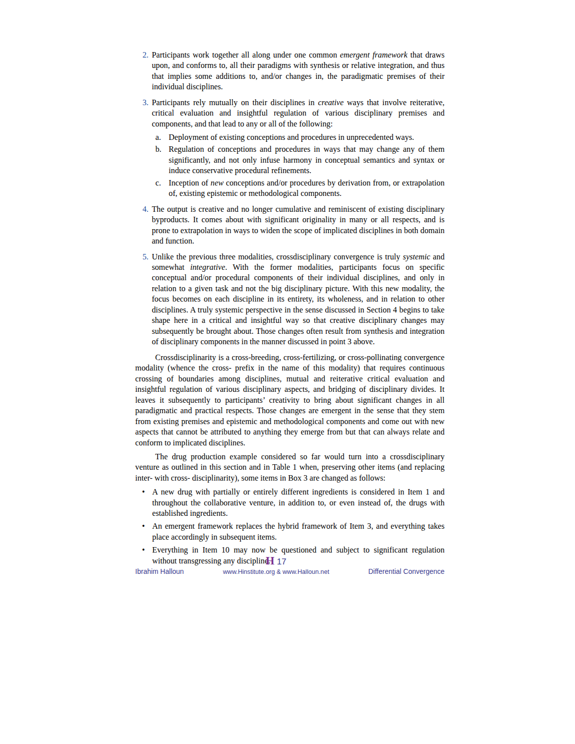2. Participants work together all along under one common emergent framework that draws upon, and conforms to, all their paradigms with synthesis or relative integration, and thus that implies some additions to, and/or changes in, the paradigmatic premises of their individual disciplines.
3. Participants rely mutually on their disciplines in creative ways that involve reiterative, critical evaluation and insightful regulation of various disciplinary premises and components, and that lead to any or all of the following:
a. Deployment of existing conceptions and procedures in unprecedented ways.
b. Regulation of conceptions and procedures in ways that may change any of them significantly, and not only infuse harmony in conceptual semantics and syntax or induce conservative procedural refinements.
c. Inception of new conceptions and/or procedures by derivation from, or extrapolation of, existing epistemic or methodological components.
4. The output is creative and no longer cumulative and reminiscent of existing disciplinary byproducts. It comes about with significant originality in many or all respects, and is prone to extrapolation in ways to widen the scope of implicated disciplines in both domain and function.
5. Unlike the previous three modalities, crossdisciplinary convergence is truly systemic and somewhat integrative. With the former modalities, participants focus on specific conceptual and/or procedural components of their individual disciplines, and only in relation to a given task and not the big disciplinary picture. With this new modality, the focus becomes on each discipline in its entirety, its wholeness, and in relation to other disciplines. A truly systemic perspective in the sense discussed in Section 4 begins to take shape here in a critical and insightful way so that creative disciplinary changes may subsequently be brought about. Those changes often result from synthesis and integration of disciplinary components in the manner discussed in point 3 above.
Crossdisciplinarity is a cross-breeding, cross-fertilizing, or cross-pollinating convergence modality (whence the cross- prefix in the name of this modality) that requires continuous crossing of boundaries among disciplines, mutual and reiterative critical evaluation and insightful regulation of various disciplinary aspects, and bridging of disciplinary divides. It leaves it subsequently to participants’ creativity to bring about significant changes in all paradigmatic and practical respects. Those changes are emergent in the sense that they stem from existing premises and epistemic and methodological components and come out with new aspects that cannot be attributed to anything they emerge from but that can always relate and conform to implicated disciplines.
The drug production example considered so far would turn into a crossdisciplinary venture as outlined in this section and in Table 1 when, preserving other items (and replacing inter- with cross- disciplinarity), some items in Box 3 are changed as follows:
A new drug with partially or entirely different ingredients is considered in Item 1 and throughout the collaborative venture, in addition to, or even instead of, the drugs with established ingredients.
An emergent framework replaces the hybrid framework of Item 3, and everything takes place accordingly in subsequent items.
Everything in Item 10 may now be questioned and subject to significant regulation without transgressing any discipline.
Ibrahim Halloun
H 17
www.Hinstitute.org & www.Halloun.net
Differential Convergence